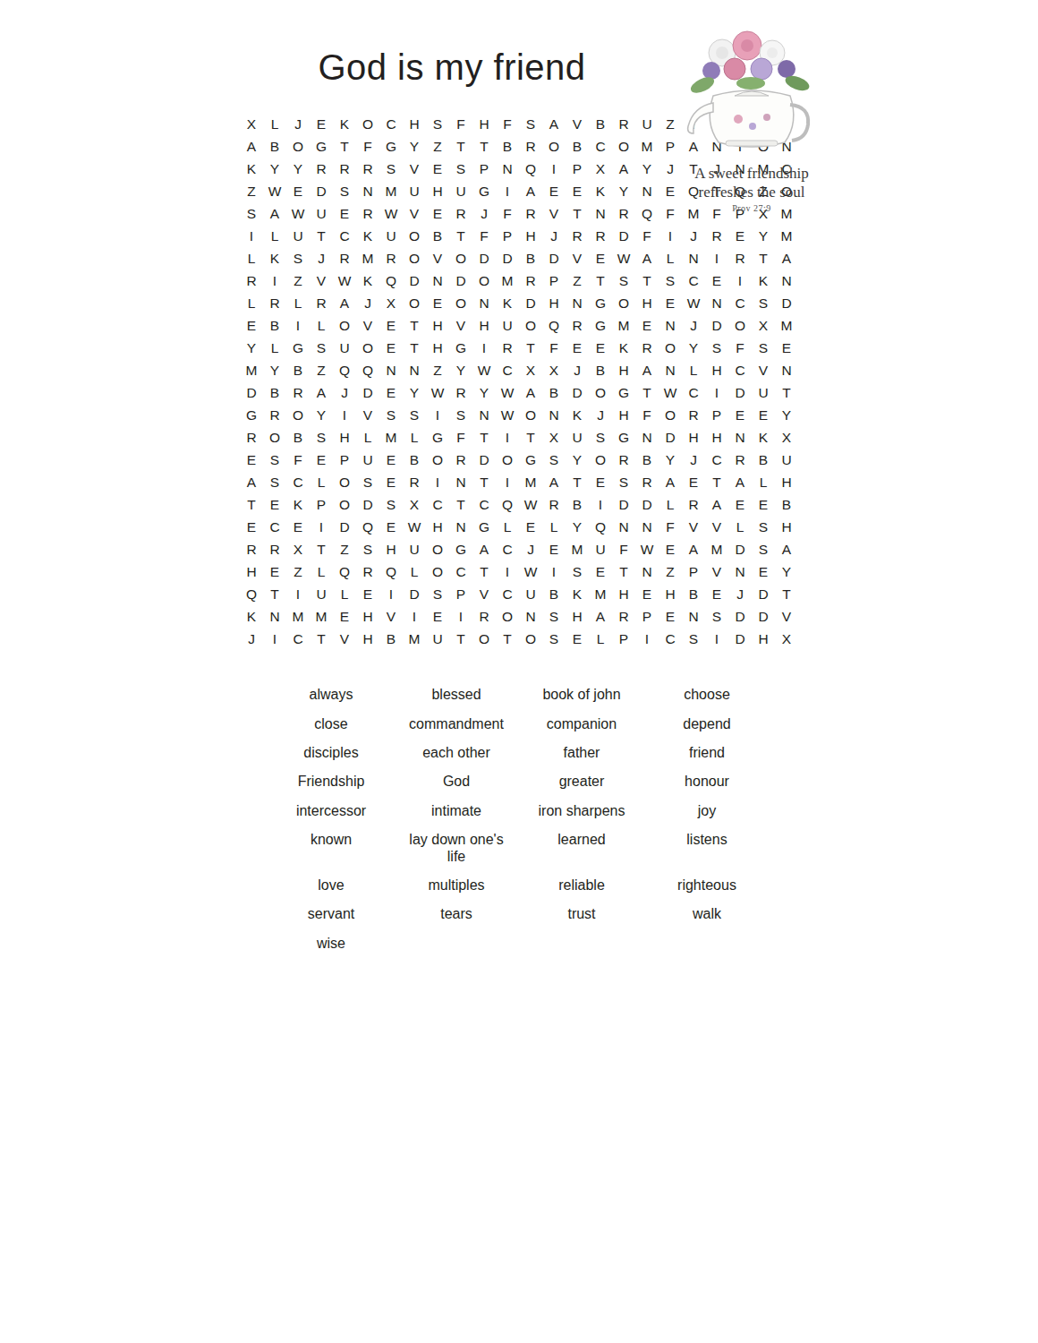A sweet friendship
refreshes the soul
Prov 27:9
God is my friend
| X | L | J | E | K | O | C | H | S | F | H | F | S | A | V | B | R | U | Z | I | L | S | B | O |
| A | B | O | G | T | F | G | Y | Z | T | T | B | R | O | B | C | O | M | P | A | N | I | O | N |
| K | Y | Y | R | R | R | S | V | E | S | P | N | Q | I | P | X | A | Y | J | T | J | N | M | C |
| Z | W | E | D | S | N | M | U | H | U | G | I | A | E | E | K | Y | N | E | Q | T | Q | Z | O |
| S | A | W | U | E | R | W | V | E | R | J | F | R | V | T | N | R | Q | F | M | F | P | X | M |
| I | L | U | T | C | K | U | O | B | T | F | P | H | J | R | R | D | F | I | J | R | E | Y | M |
| L | K | S | J | R | M | R | O | V | O | D | D | B | D | V | E | W | A | L | N | I | R | T | A |
| R | I | Z | V | W | K | Q | D | N | D | O | M | R | P | Z | T | S | T | S | C | E | I | K | N |
| L | R | L | R | A | J | X | O | E | O | N | K | D | H | N | G | O | H | E | W | N | C | S | D |
| E | B | I | L | O | V | E | T | H | V | H | U | O | Q | R | G | M | E | N | J | D | O | X | M |
| Y | L | G | S | U | O | E | T | H | G | I | R | T | F | E | E | K | R | O | Y | S | F | S | E |
| M | Y | B | Z | Q | Q | N | N | Z | Y | W | C | X | X | J | B | H | A | N | L | H | C | V | N |
| D | B | R | A | J | D | E | Y | W | R | Y | W | A | B | D | O | G | T | W | C | I | D | U | T |
| G | R | O | Y | I | V | S | S | I | S | N | W | O | N | K | J | H | F | O | R | P | E | E | Y |
| R | O | B | S | H | L | M | L | G | F | T | I | T | X | U | S | G | N | D | H | H | N | K | X |
| E | S | F | E | P | U | E | B | O | R | D | O | G | S | Y | O | R | B | Y | J | C | R | B | U |
| A | S | C | L | O | S | E | R | I | N | T | I | M | A | T | E | S | R | A | E | T | A | L | H |
| T | E | K | P | O | D | S | X | C | T | C | Q | W | R | B | I | D | D | L | R | A | E | E | B |
| E | C | E | I | D | Q | E | W | H | N | G | L | E | L | Y | Q | N | N | F | V | V | L | S | H |
| R | R | X | T | Z | S | H | U | O | G | A | C | J | E | M | U | F | W | E | A | M | D | S | A |
| H | E | Z | L | Q | R | Q | L | O | C | T | I | W | I | S | E | T | N | Z | P | V | N | E | Y |
| Q | T | I | U | L | E | I | D | S | P | V | C | U | B | K | M | H | E | H | B | E | J | D | T |
| K | N | M | M | E | H | V | I | E | I | R | O | N | S | H | A | R | P | E | N | S | D | D | V |
| J | I | C | T | V | H | B | M | U | T | O | T | O | S | E | L | P | I | C | S | I | D | H | X |
| always | blessed | book of john | choose |
| close | commandment | companion | depend |
| disciples | each other | father | friend |
| Friendship | God | greater | honour |
| intercessor | intimate | iron sharpens | joy |
| known | lay down one's life | learned | listens |
| love | multiples | reliable | righteous |
| servant | tears | trust | walk |
| wise | | | |